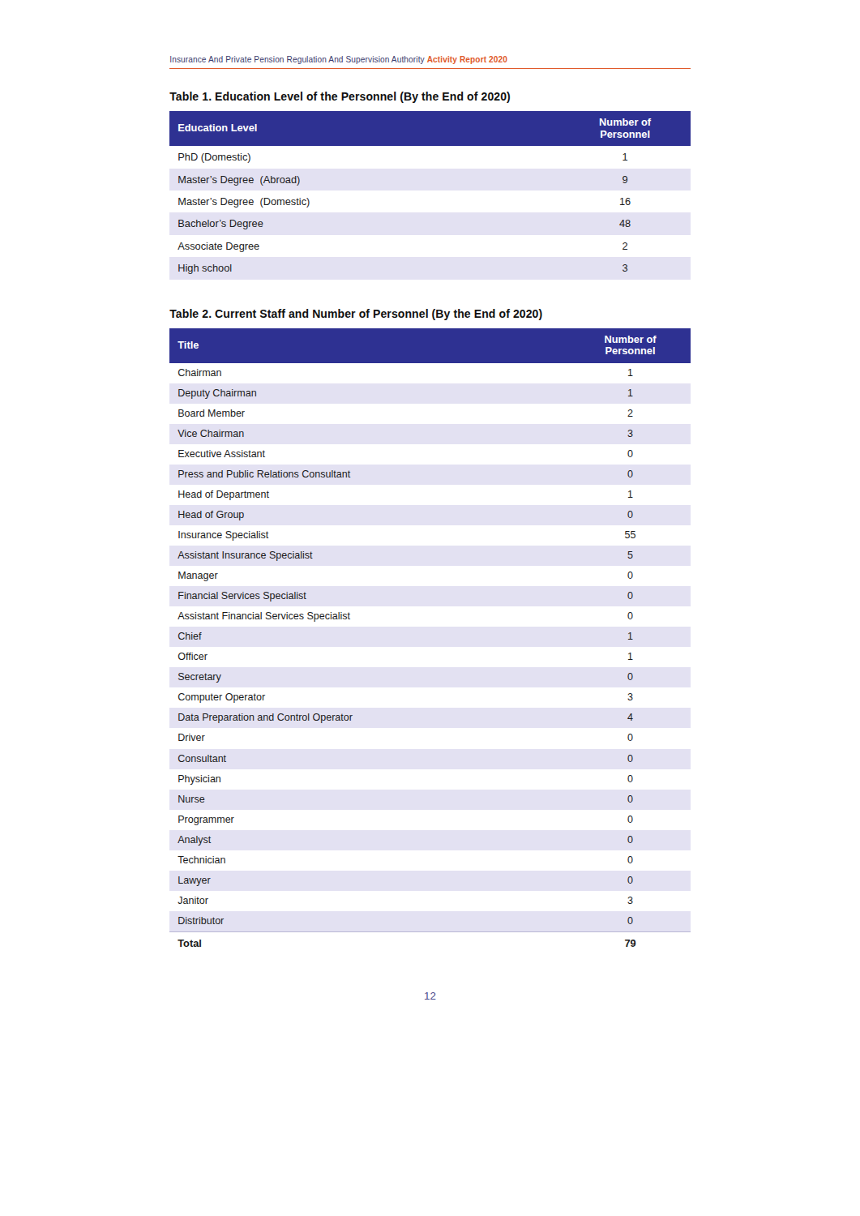Insurance And Private Pension Regulation And Supervision Authority Activity Report 2020
Table 1. Education Level of the Personnel (By the End of 2020)
| Education Level | Number of Personnel |
| --- | --- |
| PhD (Domestic) | 1 |
| Master’s Degree (Abroad) | 9 |
| Master’s Degree (Domestic) | 16 |
| Bachelor’s Degree | 48 |
| Associate Degree | 2 |
| High school | 3 |
Table 2. Current Staff and Number of Personnel (By the End of 2020)
| Title | Number of Personnel |
| --- | --- |
| Chairman | 1 |
| Deputy Chairman | 1 |
| Board Member | 2 |
| Vice Chairman | 3 |
| Executive Assistant | 0 |
| Press and Public Relations Consultant | 0 |
| Head of Department | 1 |
| Head of Group | 0 |
| Insurance Specialist | 55 |
| Assistant Insurance Specialist | 5 |
| Manager | 0 |
| Financial Services Specialist | 0 |
| Assistant Financial Services Specialist | 0 |
| Chief | 1 |
| Officer | 1 |
| Secretary | 0 |
| Computer Operator | 3 |
| Data Preparation and Control Operator | 4 |
| Driver | 0 |
| Consultant | 0 |
| Physician | 0 |
| Nurse | 0 |
| Programmer | 0 |
| Analyst | 0 |
| Technician | 0 |
| Lawyer | 0 |
| Janitor | 3 |
| Distributor | 0 |
| Total | 79 |
12